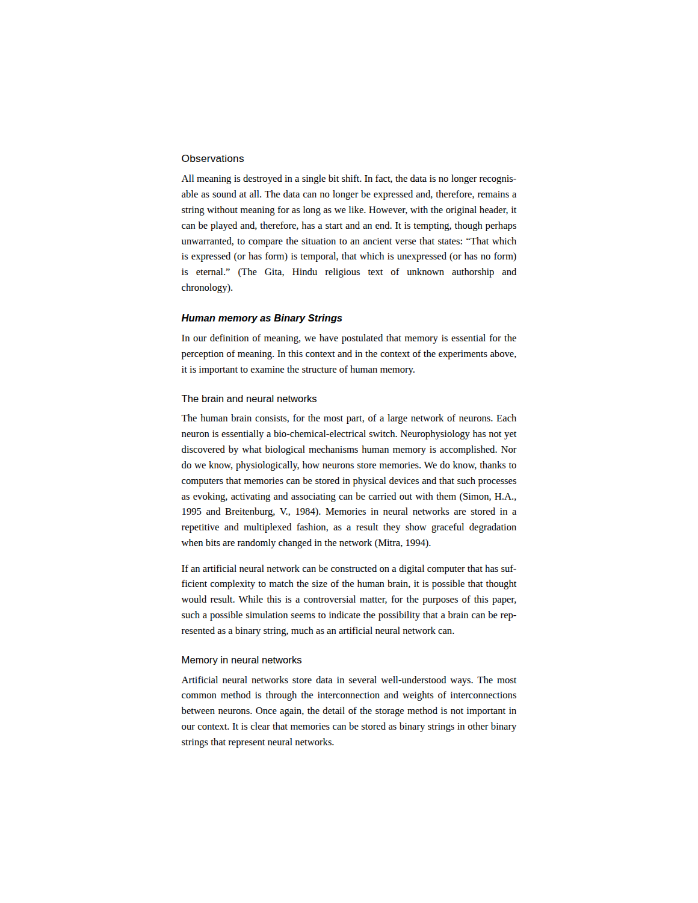Observations
All meaning is destroyed in a single bit shift. In fact, the data is no longer recognisable as sound at all. The data can no longer be expressed and, therefore, remains a string without meaning for as long as we like. However, with the original header, it can be played and, therefore, has a start and an end. It is tempting, though perhaps unwarranted, to compare the situation to an ancient verse that states: “That which is expressed (or has form) is temporal, that which is unexpressed (or has no form) is eternal.” (The Gita, Hindu religious text of unknown authorship and chronology).
Human memory as Binary Strings
In our definition of meaning, we have postulated that memory is essential for the perception of meaning. In this context and in the context of the experiments above, it is important to examine the structure of human memory.
The brain and neural networks
The human brain consists, for the most part, of a large network of neurons. Each neuron is essentially a bio-chemical-electrical switch. Neurophysiology has not yet discovered by what biological mechanisms human memory is accomplished. Nor do we know, physiologically, how neurons store memories. We do know, thanks to computers that memories can be stored in physical devices and that such processes as evoking, activating and associating can be carried out with them (Simon, H.A., 1995 and Breitenburg, V., 1984). Memories in neural networks are stored in a repetitive and multiplexed fashion, as a result they show graceful degradation when bits are randomly changed in the network (Mitra, 1994).
If an artificial neural network can be constructed on a digital computer that has sufficient complexity to match the size of the human brain, it is possible that thought would result. While this is a controversial matter, for the purposes of this paper, such a possible simulation seems to indicate the possibility that a brain can be represented as a binary string, much as an artificial neural network can.
Memory in neural networks
Artificial neural networks store data in several well-understood ways. The most common method is through the interconnection and weights of interconnections between neurons. Once again, the detail of the storage method is not important in our context. It is clear that memories can be stored as binary strings in other binary strings that represent neural networks.